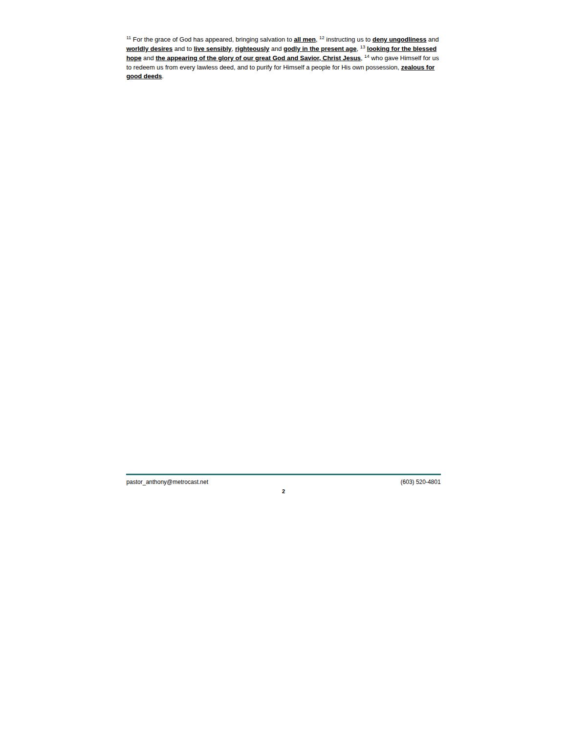11 For the grace of God has appeared, bringing salvation to all men, 12 instructing us to deny ungodliness and worldly desires and to live sensibly, righteously and godly in the present age, 13 looking for the blessed hope and the appearing of the glory of our great God and Savior, Christ Jesus, 14 who gave Himself for us to redeem us from every lawless deed, and to purify for Himself a people for His own possession, zealous for good deeds.
pastor_anthony@metrocast.net (603) 520-4801
2